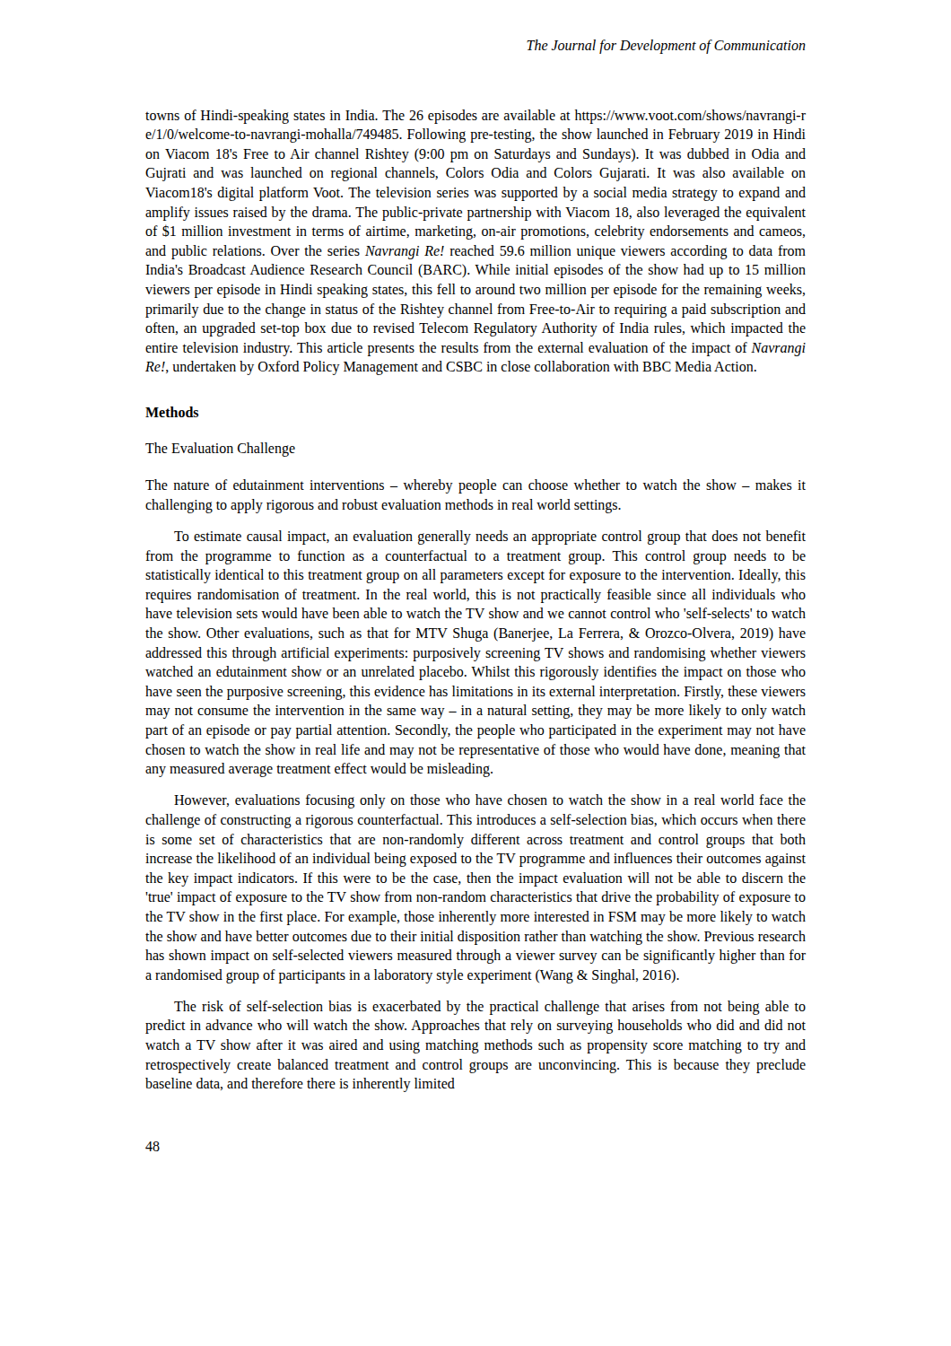The Journal for Development of Communication
towns of Hindi-speaking states in India. The 26 episodes are available at https://www.voot.com/shows/navrangi-re/1/0/welcome-to-navrangi-mohalla/749485. Following pre-testing, the show launched in February 2019 in Hindi on Viacom 18's Free to Air channel Rishtey (9:00 pm on Saturdays and Sundays). It was dubbed in Odia and Gujrati and was launched on regional channels, Colors Odia and Colors Gujarati. It was also available on Viacom18's digital platform Voot. The television series was supported by a social media strategy to expand and amplify issues raised by the drama. The public-private partnership with Viacom 18, also leveraged the equivalent of $1 million investment in terms of airtime, marketing, on-air promotions, celebrity endorsements and cameos, and public relations. Over the series Navrangi Re! reached 59.6 million unique viewers according to data from India's Broadcast Audience Research Council (BARC). While initial episodes of the show had up to 15 million viewers per episode in Hindi speaking states, this fell to around two million per episode for the remaining weeks, primarily due to the change in status of the Rishtey channel from Free-to-Air to requiring a paid subscription and often, an upgraded set-top box due to revised Telecom Regulatory Authority of India rules, which impacted the entire television industry. This article presents the results from the external evaluation of the impact of Navrangi Re!, undertaken by Oxford Policy Management and CSBC in close collaboration with BBC Media Action.
Methods
The Evaluation Challenge
The nature of edutainment interventions – whereby people can choose whether to watch the show – makes it challenging to apply rigorous and robust evaluation methods in real world settings.
To estimate causal impact, an evaluation generally needs an appropriate control group that does not benefit from the programme to function as a counterfactual to a treatment group. This control group needs to be statistically identical to this treatment group on all parameters except for exposure to the intervention. Ideally, this requires randomisation of treatment. In the real world, this is not practically feasible since all individuals who have television sets would have been able to watch the TV show and we cannot control who 'self-selects' to watch the show. Other evaluations, such as that for MTV Shuga (Banerjee, La Ferrera, & Orozco-Olvera, 2019) have addressed this through artificial experiments: purposively screening TV shows and randomising whether viewers watched an edutainment show or an unrelated placebo. Whilst this rigorously identifies the impact on those who have seen the purposive screening, this evidence has limitations in its external interpretation. Firstly, these viewers may not consume the intervention in the same way – in a natural setting, they may be more likely to only watch part of an episode or pay partial attention. Secondly, the people who participated in the experiment may not have chosen to watch the show in real life and may not be representative of those who would have done, meaning that any measured average treatment effect would be misleading.
However, evaluations focusing only on those who have chosen to watch the show in a real world face the challenge of constructing a rigorous counterfactual. This introduces a self-selection bias, which occurs when there is some set of characteristics that are non-randomly different across treatment and control groups that both increase the likelihood of an individual being exposed to the TV programme and influences their outcomes against the key impact indicators. If this were to be the case, then the impact evaluation will not be able to discern the 'true' impact of exposure to the TV show from non-random characteristics that drive the probability of exposure to the TV show in the first place. For example, those inherently more interested in FSM may be more likely to watch the show and have better outcomes due to their initial disposition rather than watching the show. Previous research has shown impact on self-selected viewers measured through a viewer survey can be significantly higher than for a randomised group of participants in a laboratory style experiment (Wang & Singhal, 2016).
The risk of self-selection bias is exacerbated by the practical challenge that arises from not being able to predict in advance who will watch the show. Approaches that rely on surveying households who did and did not watch a TV show after it was aired and using matching methods such as propensity score matching to try and retrospectively create balanced treatment and control groups are unconvincing. This is because they preclude baseline data, and therefore there is inherently limited
48